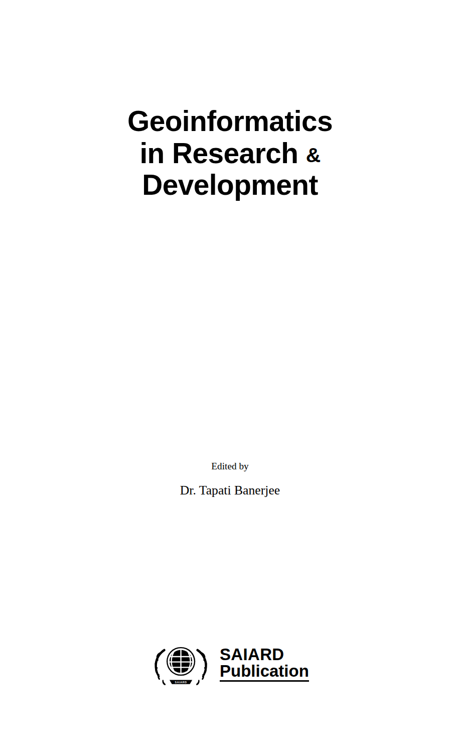Geoinformatics in Research & Development
Edited by
Dr. Tapati Banerjee
SAIARD
SAIARD Publication